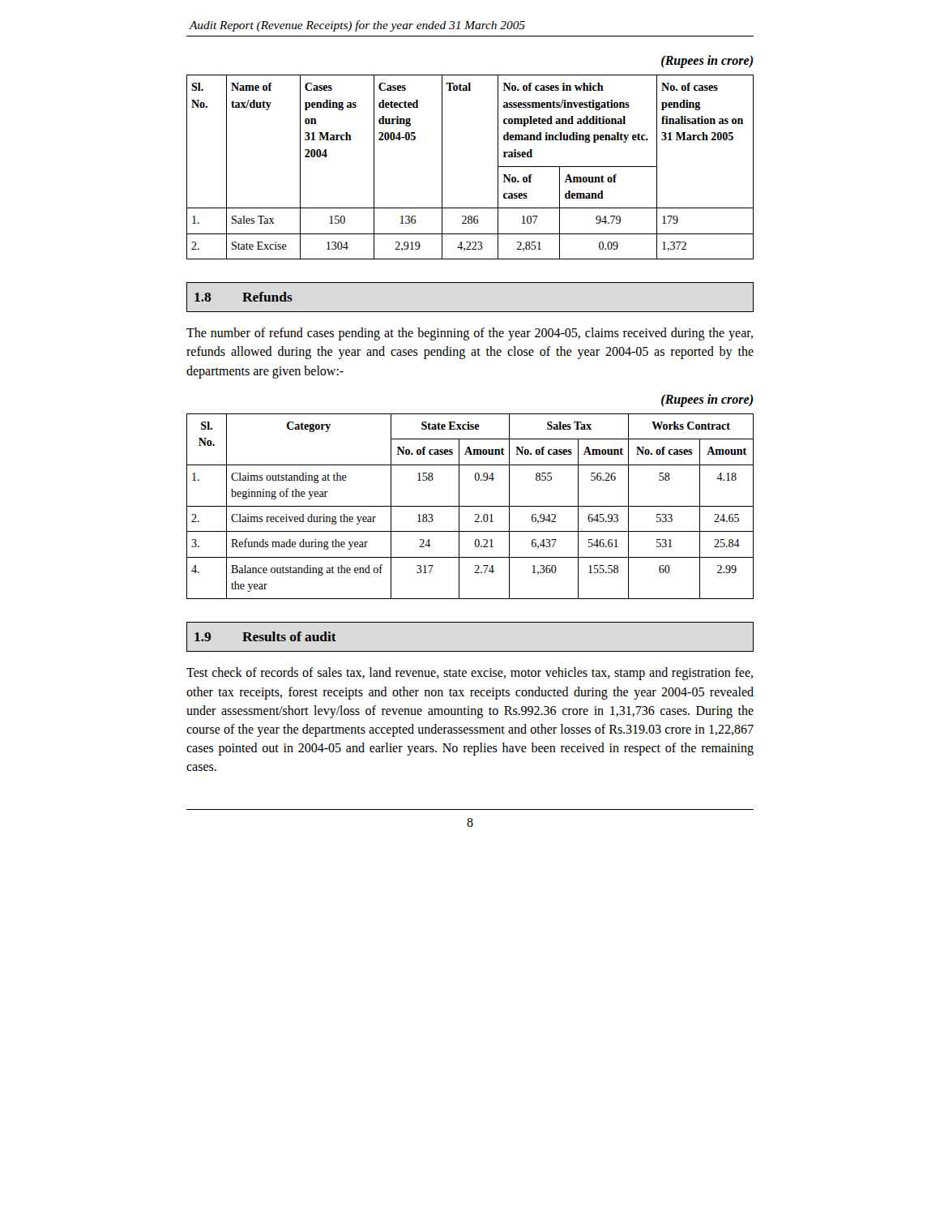Audit Report (Revenue Receipts) for the year ended 31 March 2005
(Rupees in crore)
| Sl. No. | Name of tax/duty | Cases pending as on 31 March 2004 | Cases detected during 2004-05 | Total | No. of cases in which assessments/investigations completed and additional demand including penalty etc. raised | No. of cases pending finalisation as on 31 March 2005 |
| --- | --- | --- | --- | --- | --- | --- |
| No. of cases | Amount of demand |
| 1. | Sales Tax | 150 | 136 | 286 | 107 | 94.79 | 179 |
| 2. | State Excise | 1304 | 2,919 | 4,223 | 2,851 | 0.09 | 1,372 |
1.8 Refunds
The number of refund cases pending at the beginning of the year 2004-05, claims received during the year, refunds allowed during the year and cases pending at the close of the year 2004-05 as reported by the departments are given below:-
(Rupees in crore)
| Sl. No. | Category | State Excise | Sales Tax | Works Contract |
| --- | --- | --- | --- | --- |
| No. of cases | Amount | No. of cases | Amount | No. of cases | Amount |
| 1. | Claims outstanding at the beginning of the year | 158 | 0.94 | 855 | 56.26 | 58 | 4.18 |
| 2. | Claims received during the year | 183 | 2.01 | 6,942 | 645.93 | 533 | 24.65 |
| 3. | Refunds made during the year | 24 | 0.21 | 6,437 | 546.61 | 531 | 25.84 |
| 4. | Balance outstanding at the end of the year | 317 | 2.74 | 1,360 | 155.58 | 60 | 2.99 |
1.9 Results of audit
Test check of records of sales tax, land revenue, state excise, motor vehicles tax, stamp and registration fee, other tax receipts, forest receipts and other non tax receipts conducted during the year 2004-05 revealed under assessment/short levy/loss of revenue amounting to Rs.992.36 crore in 1,31,736 cases. During the course of the year the departments accepted underassessment and other losses of Rs.319.03 crore in 1,22,867 cases pointed out in 2004-05 and earlier years. No replies have been received in respect of the remaining cases.
8